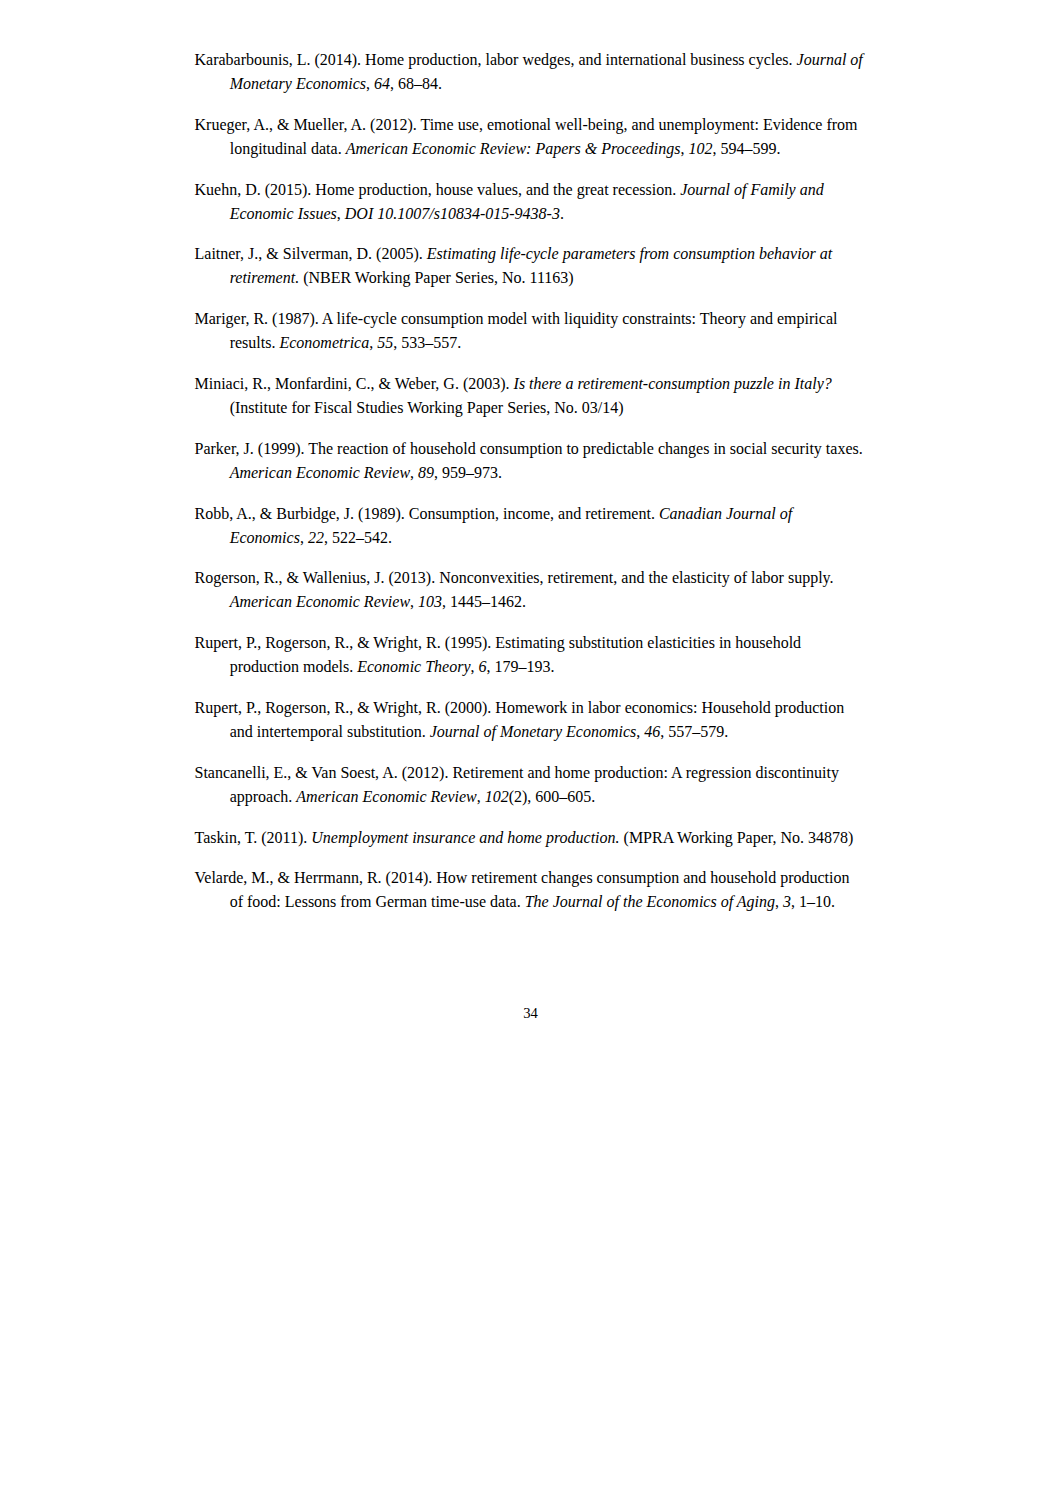Karabarbounis, L. (2014). Home production, labor wedges, and international business cycles. Journal of Monetary Economics, 64, 68–84.
Krueger, A., & Mueller, A. (2012). Time use, emotional well-being, and unemployment: Evidence from longitudinal data. American Economic Review: Papers & Proceedings, 102, 594–599.
Kuehn, D. (2015). Home production, house values, and the great recession. Journal of Family and Economic Issues, DOI 10.1007/s10834-015-9438-3.
Laitner, J., & Silverman, D. (2005). Estimating life-cycle parameters from consumption behavior at retirement. (NBER Working Paper Series, No. 11163)
Mariger, R. (1987). A life-cycle consumption model with liquidity constraints: Theory and empirical results. Econometrica, 55, 533–557.
Miniaci, R., Monfardini, C., & Weber, G. (2003). Is there a retirement-consumption puzzle in Italy? (Institute for Fiscal Studies Working Paper Series, No. 03/14)
Parker, J. (1999). The reaction of household consumption to predictable changes in social security taxes. American Economic Review, 89, 959–973.
Robb, A., & Burbidge, J. (1989). Consumption, income, and retirement. Canadian Journal of Economics, 22, 522–542.
Rogerson, R., & Wallenius, J. (2013). Nonconvexities, retirement, and the elasticity of labor supply. American Economic Review, 103, 1445–1462.
Rupert, P., Rogerson, R., & Wright, R. (1995). Estimating substitution elasticities in household production models. Economic Theory, 6, 179–193.
Rupert, P., Rogerson, R., & Wright, R. (2000). Homework in labor economics: Household production and intertemporal substitution. Journal of Monetary Economics, 46, 557–579.
Stancanelli, E., & Van Soest, A. (2012). Retirement and home production: A regression discontinuity approach. American Economic Review, 102(2), 600–605.
Taskin, T. (2011). Unemployment insurance and home production. (MPRA Working Paper, No. 34878)
Velarde, M., & Herrmann, R. (2014). How retirement changes consumption and household production of food: Lessons from German time-use data. The Journal of the Economics of Aging, 3, 1–10.
34